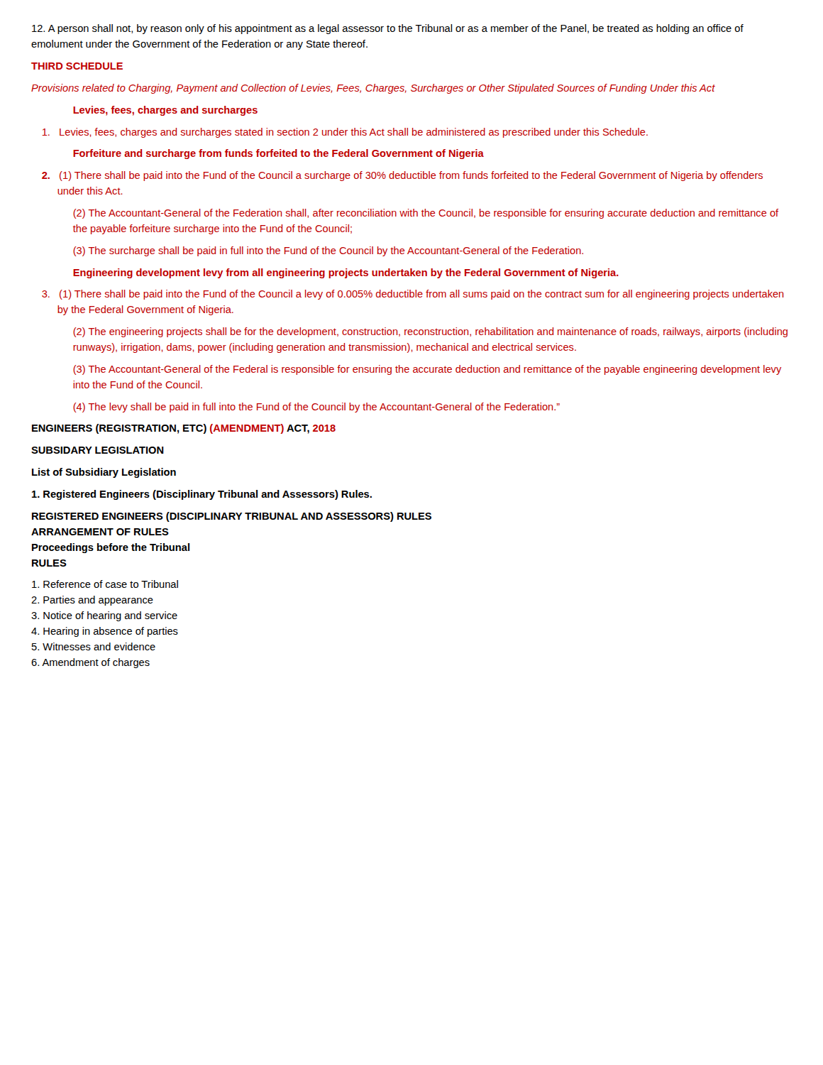12. A person shall not, by reason only of his appointment as a legal assessor to the Tribunal or as a member of the Panel, be treated as holding an office of emolument under the Government of the Federation or any State thereof.
THIRD SCHEDULE
Provisions related to Charging, Payment and Collection of Levies, Fees, Charges, Surcharges or Other Stipulated Sources of Funding Under this Act
Levies, fees, charges and surcharges
1. Levies, fees, charges and surcharges stated in section 2 under this Act shall be administered as prescribed under this Schedule.
Forfeiture and surcharge from funds forfeited to the Federal Government of Nigeria
2. (1) There shall be paid into the Fund of the Council a surcharge of 30% deductible from funds forfeited to the Federal Government of Nigeria by offenders under this Act.
(2) The Accountant-General of the Federation shall, after reconciliation with the Council, be responsible for ensuring accurate deduction and remittance of the payable forfeiture surcharge into the Fund of the Council;
(3) The surcharge shall be paid in full into the Fund of the Council by the Accountant-General of the Federation.
Engineering development levy from all engineering projects undertaken by the Federal Government of Nigeria.
3. (1) There shall be paid into the Fund of the Council a levy of 0.005% deductible from all sums paid on the contract sum for all engineering projects undertaken by the Federal Government of Nigeria.
(2) The engineering projects shall be for the development, construction, reconstruction, rehabilitation and maintenance of roads, railways, airports (including runways), irrigation, dams, power (including generation and transmission), mechanical and electrical services.
(3) The Accountant-General of the Federal is responsible for ensuring the accurate deduction and remittance of the payable engineering development levy into the Fund of the Council.
(4) The levy shall be paid in full into the Fund of the Council by the Accountant-General of the Federation.”
ENGINEERS (REGISTRATION, ETC) (AMENDMENT) ACT, 2018
SUBSIDARY LEGISLATION
List of Subsidiary Legislation
1. Registered Engineers (Disciplinary Tribunal and Assessors) Rules.
REGISTERED ENGINEERS (DISCIPLINARY TRIBUNAL AND ASSESSORS) RULES
ARRANGEMENT OF RULES
Proceedings before the Tribunal
RULES
1. Reference of case to Tribunal
2. Parties and appearance
3. Notice of hearing and service
4. Hearing in absence of parties
5. Witnesses and evidence
6. Amendment of charges